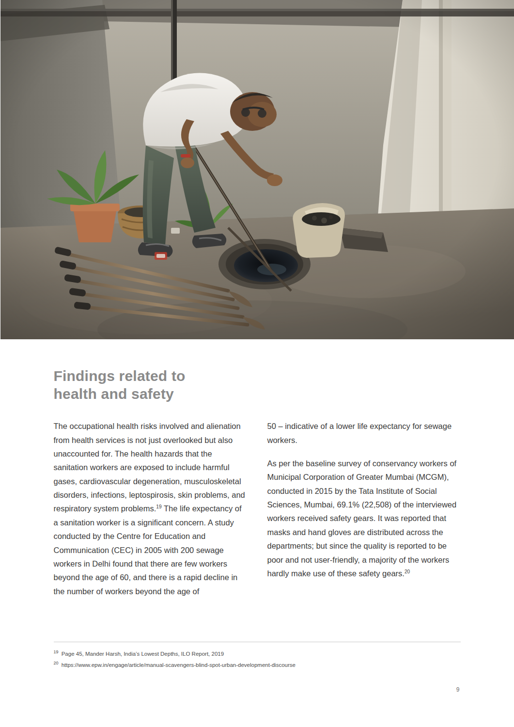Findings related to
health and safety
The occupational health risks involved and alienation from health services is not just overlooked but also unaccounted for. The health hazards that the sanitation workers are exposed to include harmful gases, cardiovascular degeneration, musculoskeletal disorders, infections, leptospirosis, skin problems, and respiratory system problems.19 The life expectancy of a sanitation worker is a significant concern. A study conducted by the Centre for Education and Communication (CEC) in 2005 with 200 sewage workers in Delhi found that there are few workers beyond the age of 60, and there is a rapid decline in the number of workers beyond the age of
50 – indicative of a lower life expectancy for sewage workers.
As per the baseline survey of conservancy workers of Municipal Corporation of Greater Mumbai (MCGM), conducted in 2015 by the Tata Institute of Social Sciences, Mumbai, 69.1% (22,508) of the interviewed workers received safety gears. It was reported that masks and hand gloves are distributed across the departments; but since the quality is reported to be poor and not user-friendly, a majority of the workers hardly make use of these safety gears.20
19 Page 45, Mander Harsh, India’s Lowest Depths, ILO Report, 2019
20 https://www.epw.in/engage/article/manual-scavengers-blind-spot-urban-development-discourse
9